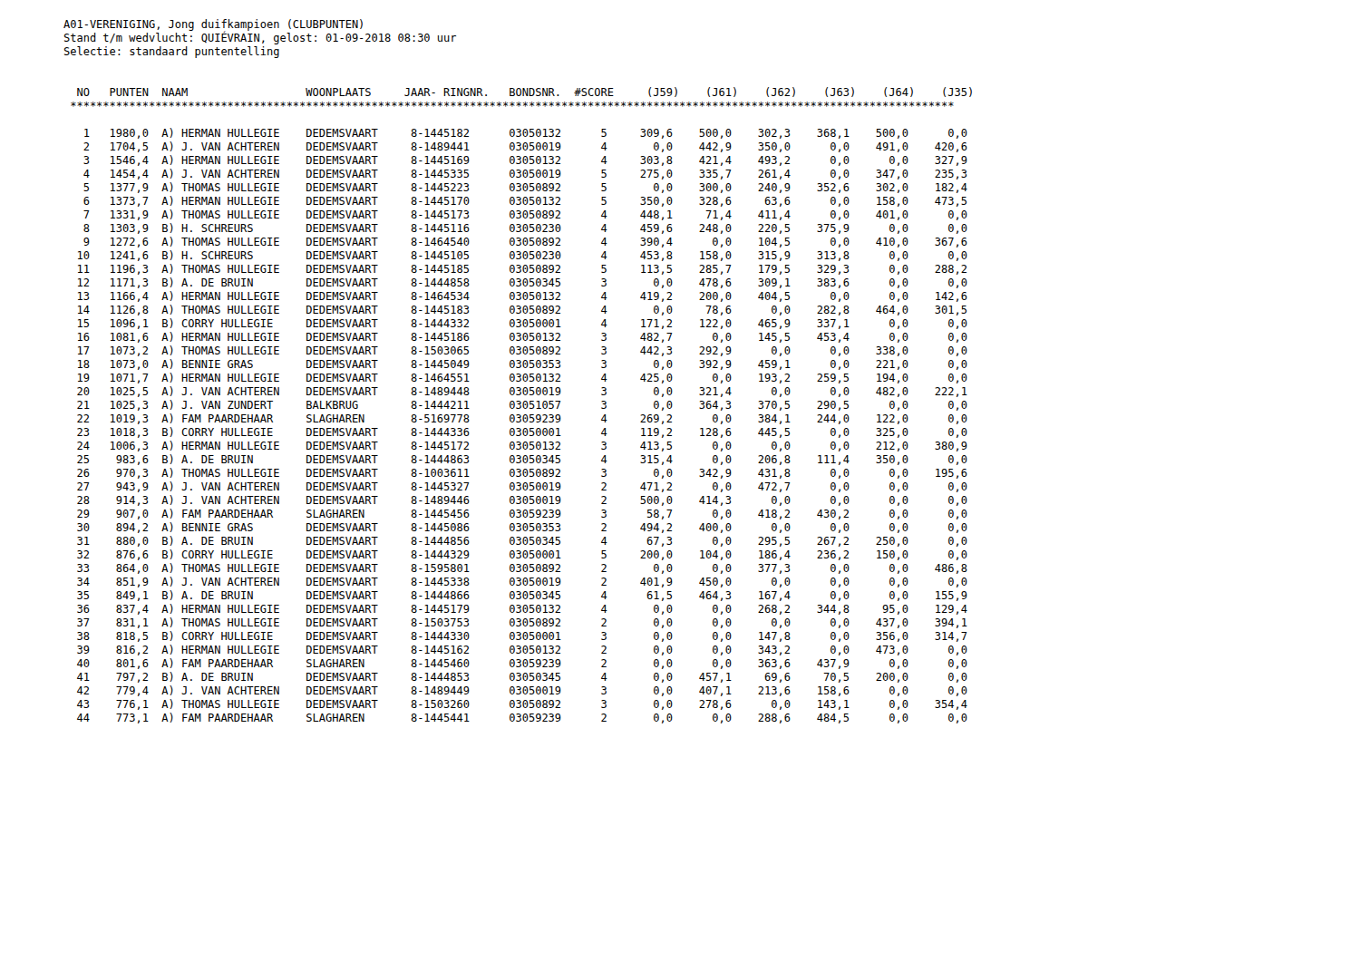A01-VERENIGING, Jong duifkampioen (CLUBPUNTEN)
Stand t/m wedvlucht: QUIÉVRAIN, gelost: 01-09-2018 08:30 uur
Selectie: standaard puntentelling


  NO   PUNTEN  NAAM                  WOONPLAATS     JAAR- RINGNR.   BONDSNR.  #SCORE     (J59)    (J61)    (J62)    (J63)    (J64)    (J35)
 ***************************************************************************************************************************************

   1   1980,0  A) HERMAN HULLEGIE    DEDEMSVAART     8-1445182      03050132      5     309,6    500,0    302,3    368,1    500,0      0,0
   2   1704,5  A) J. VAN ACHTEREN    DEDEMSVAART     8-1489441      03050019      4       0,0    442,9    350,0      0,0    491,0    420,6
   3   1546,4  A) HERMAN HULLEGIE    DEDEMSVAART     8-1445169      03050132      4     303,8    421,4    493,2      0,0      0,0    327,9
   4   1454,4  A) J. VAN ACHTEREN    DEDEMSVAART     8-1445335      03050019      5     275,0    335,7    261,4      0,0    347,0    235,3
   5   1377,9  A) THOMAS HULLEGIE    DEDEMSVAART     8-1445223      03050892      5       0,0    300,0    240,9    352,6    302,0    182,4
   6   1373,7  A) HERMAN HULLEGIE    DEDEMSVAART     8-1445170      03050132      5     350,0    328,6     63,6      0,0    158,0    473,5
   7   1331,9  A) THOMAS HULLEGIE    DEDEMSVAART     8-1445173      03050892      4     448,1     71,4    411,4      0,0    401,0      0,0
   8   1303,9  B) H. SCHREURS        DEDEMSVAART     8-1445116      03050230      4     459,6    248,0    220,5    375,9      0,0      0,0
   9   1272,6  A) THOMAS HULLEGIE    DEDEMSVAART     8-1464540      03050892      4     390,4      0,0    104,5      0,0    410,0    367,6
  10   1241,6  B) H. SCHREURS        DEDEMSVAART     8-1445105      03050230      4     453,8    158,0    315,9    313,8      0,0      0,0
  11   1196,3  A) THOMAS HULLEGIE    DEDEMSVAART     8-1445185      03050892      5     113,5    285,7    179,5    329,3      0,0    288,2
  12   1171,3  B) A. DE BRUIN        DEDEMSVAART     8-1444858      03050345      3       0,0    478,6    309,1    383,6      0,0      0,0
  13   1166,4  A) HERMAN HULLEGIE    DEDEMSVAART     8-1464534      03050132      4     419,2    200,0    404,5      0,0      0,0    142,6
  14   1126,8  A) THOMAS HULLEGIE    DEDEMSVAART     8-1445183      03050892      4       0,0     78,6      0,0    282,8    464,0    301,5
  15   1096,1  B) CORRY HULLEGIE     DEDEMSVAART     8-1444332      03050001      4     171,2    122,0    465,9    337,1      0,0      0,0
  16   1081,6  A) HERMAN HULLEGIE    DEDEMSVAART     8-1445186      03050132      3     482,7      0,0    145,5    453,4      0,0      0,0
  17   1073,2  A) THOMAS HULLEGIE    DEDEMSVAART     8-1503065      03050892      3     442,3    292,9      0,0      0,0    338,0      0,0
  18   1073,0  A) BENNIE GRAS        DEDEMSVAART     8-1445049      03050353      3       0,0    392,9    459,1      0,0    221,0      0,0
  19   1071,7  A) HERMAN HULLEGIE    DEDEMSVAART     8-1464551      03050132      4     425,0      0,0    193,2    259,5    194,0      0,0
  20   1025,5  A) J. VAN ACHTEREN    DEDEMSVAART     8-1489448      03050019      3       0,0    321,4      0,0      0,0    482,0    222,1
  21   1025,3  A) J. VAN ZUNDERT     BALKBRUG        8-1444211      03051057      3       0,0    364,3    370,5    290,5      0,0      0,0
  22   1019,3  A) FAM PAARDEHAAR     SLAGHAREN       8-5169778      03059239      4     269,2      0,0    384,1    244,0    122,0      0,0
  23   1018,3  B) CORRY HULLEGIE     DEDEMSVAART     8-1444336      03050001      4     119,2    128,6    445,5      0,0    325,0      0,0
  24   1006,3  A) HERMAN HULLEGIE    DEDEMSVAART     8-1445172      03050132      3     413,5      0,0      0,0      0,0    212,0    380,9
  25    983,6  B) A. DE BRUIN        DEDEMSVAART     8-1444863      03050345      4     315,4      0,0    206,8    111,4    350,0      0,0
  26    970,3  A) THOMAS HULLEGIE    DEDEMSVAART     8-1003611      03050892      3       0,0    342,9    431,8      0,0      0,0    195,6
  27    943,9  A) J. VAN ACHTEREN    DEDEMSVAART     8-1445327      03050019      2     471,2      0,0    472,7      0,0      0,0      0,0
  28    914,3  A) J. VAN ACHTEREN    DEDEMSVAART     8-1489446      03050019      2     500,0    414,3      0,0      0,0      0,0      0,0
  29    907,0  A) FAM PAARDEHAAR     SLAGHAREN       8-1445456      03059239      3      58,7      0,0    418,2    430,2      0,0      0,0
  30    894,2  A) BENNIE GRAS        DEDEMSVAART     8-1445086      03050353      2     494,2    400,0      0,0      0,0      0,0      0,0
  31    880,0  B) A. DE BRUIN        DEDEMSVAART     8-1444856      03050345      4      67,3      0,0    295,5    267,2    250,0      0,0
  32    876,6  B) CORRY HULLEGIE     DEDEMSVAART     8-1444329      03050001      5     200,0    104,0    186,4    236,2    150,0      0,0
  33    864,0  A) THOMAS HULLEGIE    DEDEMSVAART     8-1595801      03050892      2       0,0      0,0    377,3      0,0      0,0    486,8
  34    851,9  A) J. VAN ACHTEREN    DEDEMSVAART     8-1445338      03050019      2     401,9    450,0      0,0      0,0      0,0      0,0
  35    849,1  B) A. DE BRUIN        DEDEMSVAART     8-1444866      03050345      4      61,5    464,3    167,4      0,0      0,0    155,9
  36    837,4  A) HERMAN HULLEGIE    DEDEMSVAART     8-1445179      03050132      4       0,0      0,0    268,2    344,8     95,0    129,4
  37    831,1  A) THOMAS HULLEGIE    DEDEMSVAART     8-1503753      03050892      2       0,0      0,0      0,0      0,0    437,0    394,1
  38    818,5  B) CORRY HULLEGIE     DEDEMSVAART     8-1444330      03050001      3       0,0      0,0    147,8      0,0    356,0    314,7
  39    816,2  A) HERMAN HULLEGIE    DEDEMSVAART     8-1445162      03050132      2       0,0      0,0    343,2      0,0    473,0      0,0
  40    801,6  A) FAM PAARDEHAAR     SLAGHAREN       8-1445460      03059239      2       0,0      0,0    363,6    437,9      0,0      0,0
  41    797,2  B) A. DE BRUIN        DEDEMSVAART     8-1444853      03050345      4       0,0    457,1     69,6     70,5    200,0      0,0
  42    779,4  A) J. VAN ACHTEREN    DEDEMSVAART     8-1489449      03050019      3       0,0    407,1    213,6    158,6      0,0      0,0
  43    776,1  A) THOMAS HULLEGIE    DEDEMSVAART     8-1503260      03050892      3       0,0    278,6      0,0    143,1      0,0    354,4
  44    773,1  A) FAM PAARDEHAAR     SLAGHAREN       8-1445441      03059239      2       0,0      0,0    288,6    484,5      0,0      0,0